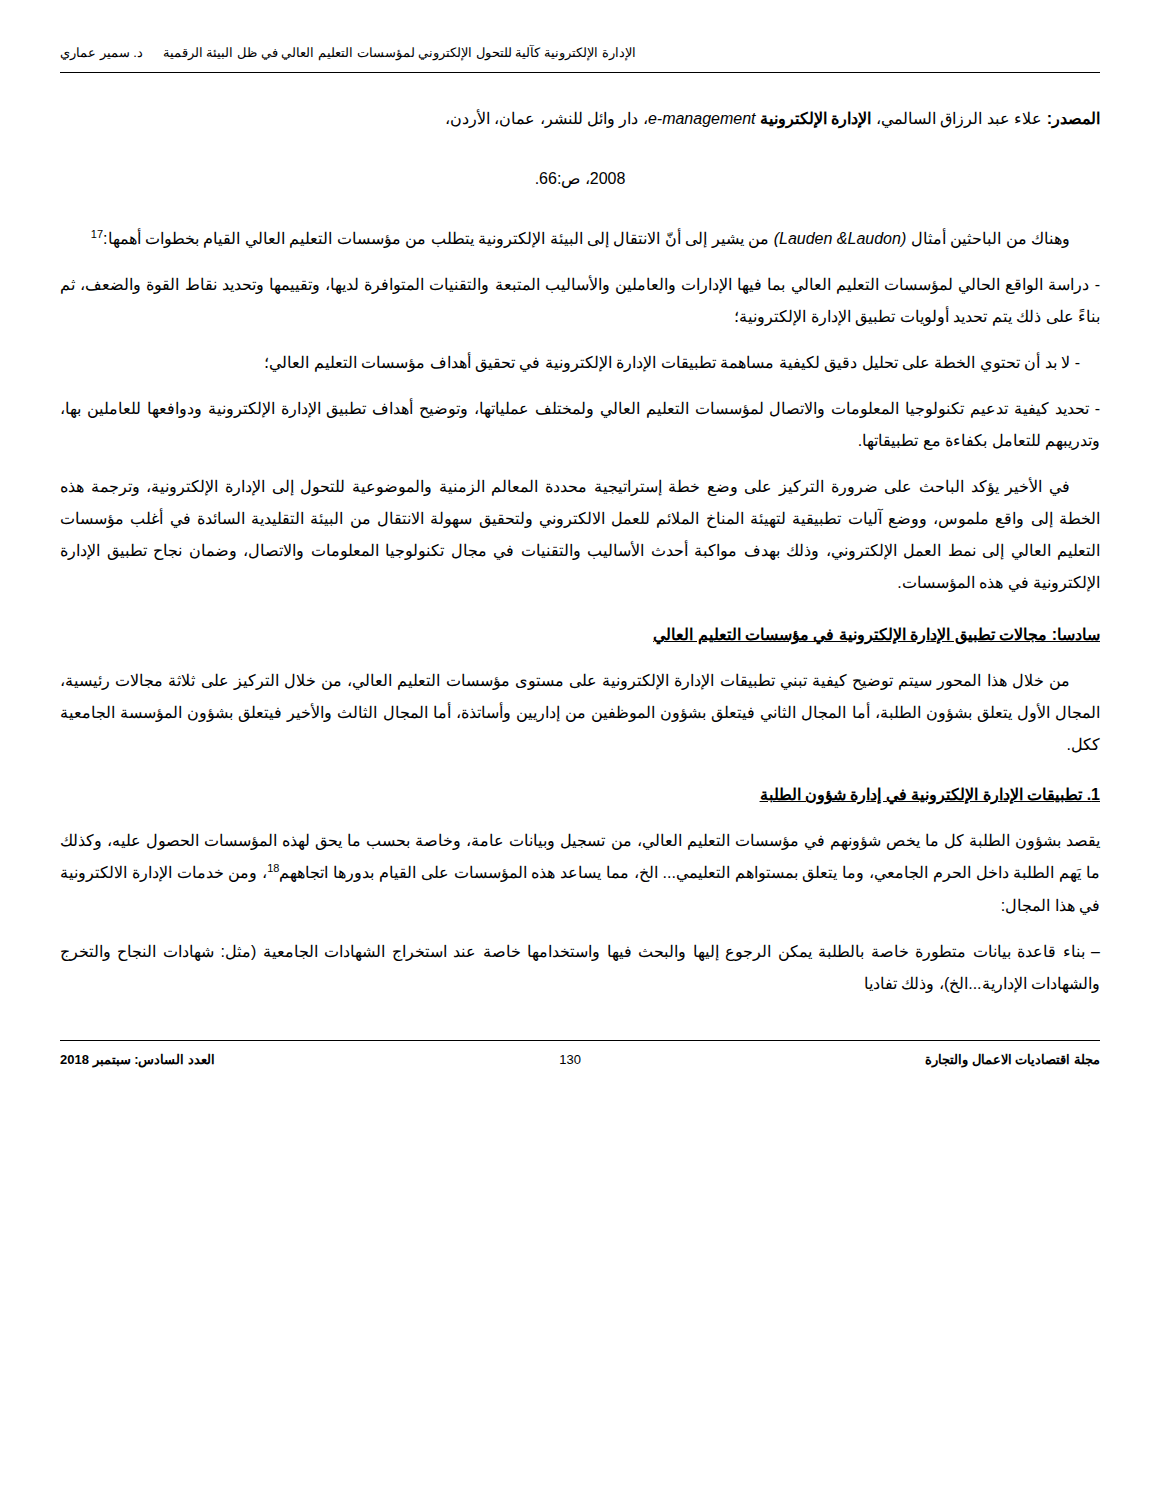الإدارة الإلكترونية كآلية للتحول الإلكتروني لمؤسسات التعليم العالي في ظل البيئة الرقمية
د. سمير عماري
المصدر: علاء عبد الرزاق السالمي، الإدارة الإلكترونية e-management، دار وائل للنشر، عمان، الأردن،
2008، ص:66.
وهناك من الباحثين أمثال (Lauden &Laudon) من يشير إلى أنّ الانتقال إلى البيئة الإلكترونية يتطلب من مؤسسات التعليم العالي القيام بخطوات أهمها:17
- دراسة الواقع الحالي لمؤسسات التعليم العالي بما فيها الإدارات والعاملين والأساليب المتبعة والتقنيات المتوافرة لديها، وتقييمها وتحديد نقاط القوة والضعف، ثم بناءً على ذلك يتم تحديد أولويات تطبيق الإدارة الإلكترونية؛
- لا بد أن تحتوي الخطة على تحليل دقيق لكيفية مساهمة تطبيقات الإدارة الإلكترونية في تحقيق أهداف مؤسسات التعليم العالي؛
- تحديد كيفية تدعيم تكنولوجيا المعلومات والاتصال لمؤسسات التعليم العالي ولمختلف عملياتها، وتوضيح أهداف تطبيق الإدارة الإلكترونية ودوافعها للعاملين بها، وتدريبهم للتعامل بكفاءة مع تطبيقاتها.
في الأخير يؤكد الباحث على ضرورة التركيز على وضع خطة إستراتيجية محددة المعالم الزمنية والموضوعية للتحول إلى الإدارة الإلكترونية، وترجمة هذه الخطة إلى واقع ملموس، ووضع آليات تطبيقية لتهيئة المناخ الملائم للعمل الالكتروني ولتحقيق سهولة الانتقال من البيئة التقليدية السائدة في أغلب مؤسسات التعليم العالي إلى نمط العمل الإلكتروني، وذلك بهدف مواكبة أحدث الأساليب والتقنيات في مجال تكنولوجيا المعلومات والاتصال، وضمان نجاح تطبيق الإدارة الإلكترونية في هذه المؤسسات.
سادسا: مجالات تطبيق الإدارة الإلكترونية في مؤسسات التعليم العالي
من خلال هذا المحور سيتم توضيح كيفية تبني تطبيقات الإدارة الإلكترونية على مستوى مؤسسات التعليم العالي، من خلال التركيز على ثلاثة مجالات رئيسية، المجال الأول يتعلق بشؤون الطلبة، أما المجال الثاني فيتعلق بشؤون الموظفين من إداريين وأساتذة، أما المجال الثالث والأخير فيتعلق بشؤون المؤسسة الجامعية ككل.
1. تطبيقات الإدارة الإلكترونية في إدارة شؤون الطلبة
يقصد بشؤون الطلبة كل ما يخص شؤونهم في مؤسسات التعليم العالي، من تسجيل وبيانات عامة، وخاصة بحسب ما يحق لهذه المؤسسات الحصول عليه، وكذلك ما يَهم الطلبة داخل الحرم الجامعي، وما يتعلق بمستواهم التعليمي... الخ، مما يساعد هذه المؤسسات على القيام بدورها اتجاههم18، ومن خدمات الإدارة الالكترونية في هذا المجال:
– بناء قاعدة بيانات متطورة خاصة بالطلبة يمكن الرجوع إليها والبحث فيها واستخدامها خاصة عند استخراج الشهادات الجامعية (مثل: شهادات النجاح والتخرج والشهادات الإدارية...الخ)، وذلك تفاديا
مجلة اقتصاديات الاعمال والتجارة
130
العدد السادس: سبتمبر 2018